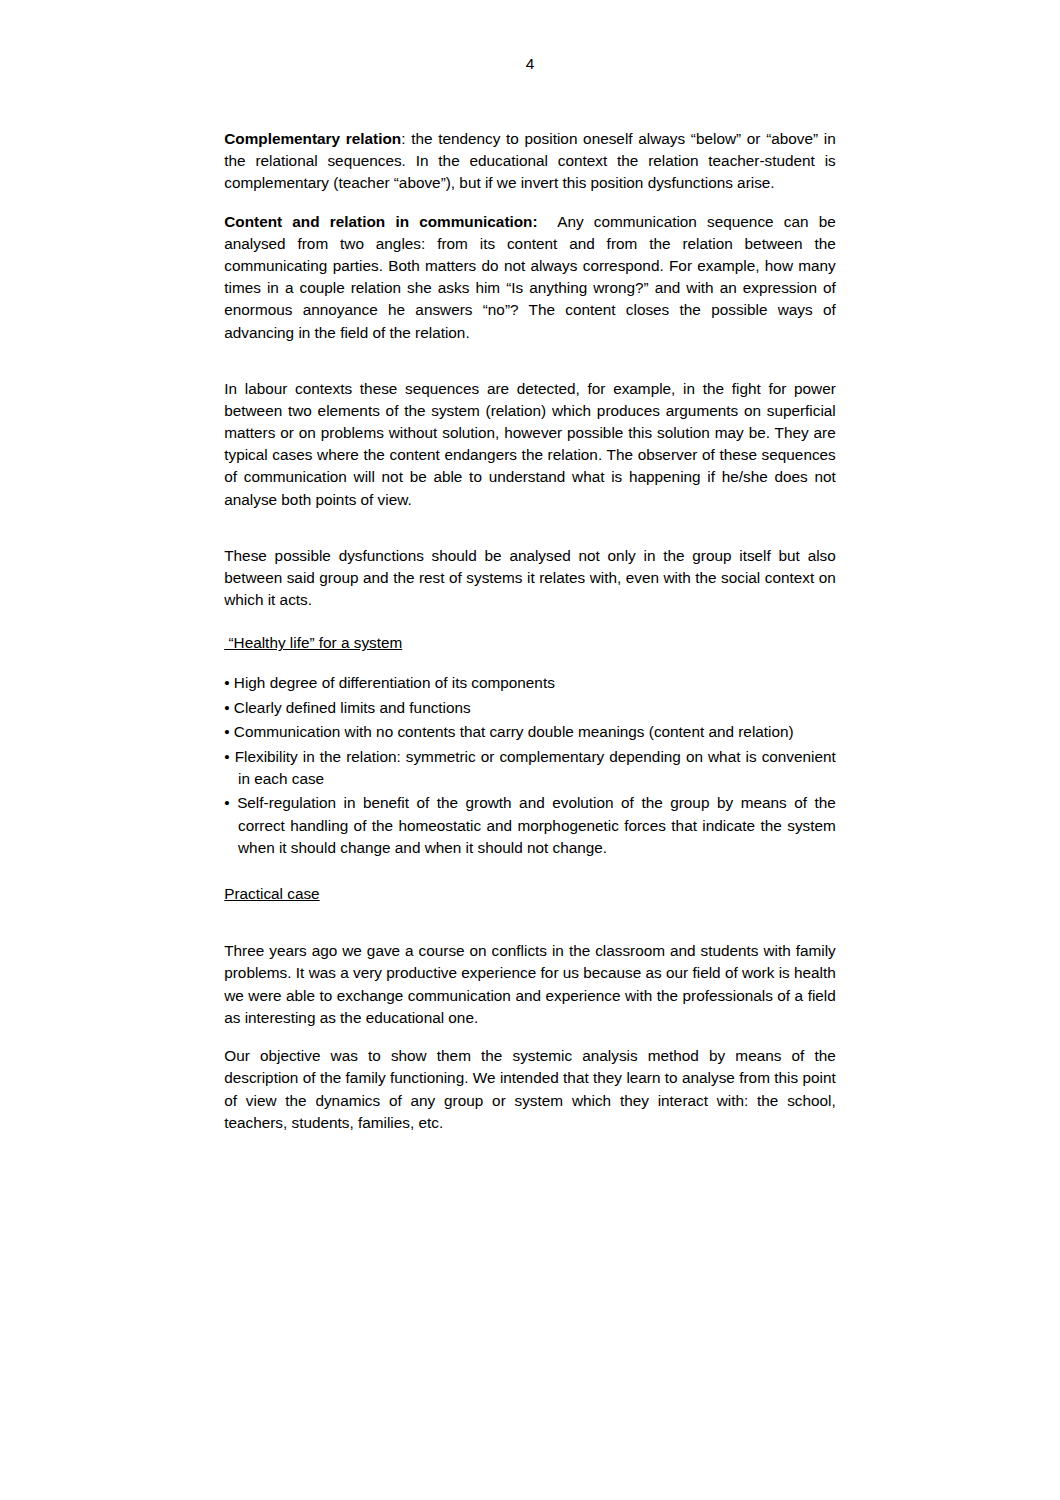4
Complementary relation: the tendency to position oneself always “below” or “above” in the relational sequences. In the educational context the relation teacher-student is complementary (teacher “above”), but if we invert this position dysfunctions arise.
Content and relation in communication: Any communication sequence can be analysed from two angles: from its content and from the relation between the communicating parties. Both matters do not always correspond. For example, how many times in a couple relation she asks him “Is anything wrong?” and with an expression of enormous annoyance he answers “no”? The content closes the possible ways of advancing in the field of the relation.
In labour contexts these sequences are detected, for example, in the fight for power between two elements of the system (relation) which produces arguments on superficial matters or on problems without solution, however possible this solution may be. They are typical cases where the content endangers the relation. The observer of these sequences of communication will not be able to understand what is happening if he/she does not analyse both points of view.
These possible dysfunctions should be analysed not only in the group itself but also between said group and the rest of systems it relates with, even with the social context on which it acts.
“Healthy life” for a system
High degree of differentiation of its components
Clearly defined limits and functions
Communication with no contents that carry double meanings (content and relation)
Flexibility in the relation: symmetric or complementary depending on what is convenient in each case
Self-regulation in benefit of the growth and evolution of the group by means of the correct handling of the homeostatic and morphogenetic forces that indicate the system when it should change and when it should not change.
Practical case
Three years ago we gave a course on conflicts in the classroom and students with family problems. It was a very productive experience for us because as our field of work is health we were able to exchange communication and experience with the professionals of a field as interesting as the educational one.
Our objective was to show them the systemic analysis method by means of the description of the family functioning. We intended that they learn to analyse from this point of view the dynamics of any group or system which they interact with: the school, teachers, students, families, etc.